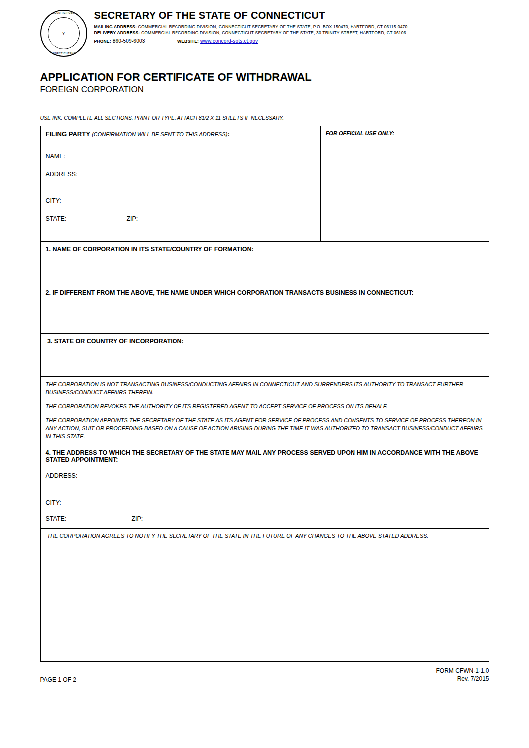SIGILLUM REIPUBLICÆ
⚲
CONNECTICUTENSIS
SECRETARY OF THE STATE OF CONNECTICUT
MAILING ADDRESS: COMMERCIAL RECORDING DIVISION, CONNECTICUT SECRETARY OF THE STATE, P.O. BOX 150470, HARTFORD, CT 06115-0470
DELIVERY ADDRESS: COMMERCIAL RECORDING DIVISION, CONNECTICUT SECRETARY OF THE STATE, 30 TRINITY STREET, HARTFORD, CT 06106
PHONE: 860-509-6003 WEBSITE: www.concord-sots.ct.gov
APPLICATION FOR CERTIFICATE OF WITHDRAWAL
FOREIGN CORPORATION
USE INK. COMPLETE ALL SECTIONS. PRINT OR TYPE. ATTACH 81/2 X 11 SHEETS IF NECESSARY.
| FILING PARTY (CONFIRMATION WILL BE SENT TO THIS ADDRESS) : NAME: ADDRESS: CITY: STATE: ZIP: | FOR OFFICIAL USE ONLY: |
| 1. NAME OF CORPORATION IN ITS STATE/COUNTRY OF FORMATION: |
| 2. IF DIFFERENT FROM THE ABOVE, THE NAME UNDER WHICH CORPORATION TRANSACTS BUSINESS IN CONNECTICUT: |
| 3. STATE OR COUNTRY OF INCORPORATION: |
| THE CORPORATION IS NOT TRANSACTING BUSINESS/CONDUCTING AFFAIRS IN CONNECTICUT AND SURRENDERS ITS AUTHORITY TO TRANSACT FURTHER BUSINESS/CONDUCT AFFAIRS THEREIN. THE CORPORATION REVOKES THE AUTHORITY OF ITS REGISTERED AGENT TO ACCEPT SERVICE OF PROCESS ON ITS BEHALF. THE CORPORATION APPOINTS THE SECRETARY OF THE STATE AS ITS AGENT FOR SERVICE OF PROCESS AND CONSENTS TO SERVICE OF PROCESS THEREON IN ANY ACTION, SUIT OR PROCEEDING BASED ON A CAUSE OF ACTION ARISING DURING THE TIME IT WAS AUTHORIZED TO TRANSACT BUSINESS/CONDUCT AFFAIRS IN THIS STATE. |
| 4. THE ADDRESS TO WHICH THE SECRETARY OF THE STATE MAY MAIL ANY PROCESS SERVED UPON HIM IN ACCORDANCE WITH THE ABOVE STATED APPOINTMENT: ADDRESS: CITY: STATE: ZIP: |
| THE CORPORATION AGREES TO NOTIFY THE SECRETARY OF THE STATE IN THE FUTURE OF ANY CHANGES TO THE ABOVE STATED ADDRESS. |
PAGE 1 OF 2
FORM CFWN-1-1.0
Rev. 7/2015